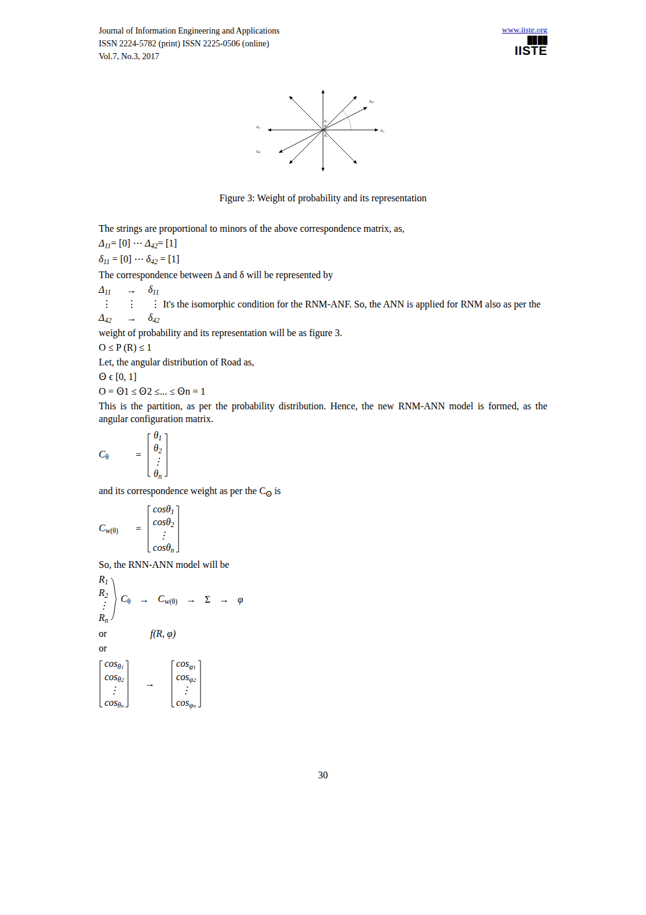Journal of Information Engineering and Applications
ISSN 2224-5782 (print) ISSN 2225-0506 (online)
Vol.7, No.3, 2017
www.iiste.org ▮▮▮▮ IISTE
δn θ1 θ2 θn δ24 δ31 Δ11 Δ42
Figure 3: Weight of probability and its representation
The strings are proportional to minors of the above correspondence matrix, as,
Δ11= [0] ⋯ Δ42= [1]
δ11 = [0] ⋯ δ42 = [1]
The correspondence between Δ and δ will be represented by
| Δ 11 | → | δ 11 | |
| ⋮ | ⋮ | ⋮ | It's the isomorphic condition for the RNM-ANF. So, the ANN is applied for RNM also as per the |
| Δ 42 | → | δ 42 | |
weight of probability and its representation will be as figure 3.
O ≤ P (R) ≤ 1
Let, the angular distribution of Road as,
Ꙩ ϵ [0, 1]
O = Ꙩ1 ≤ Ꙩ2 ≤... ≤ Ꙩn = 1
This is the partition, as per the probability distribution. Hence, the new RNM-ANN model is formed, as the angular configuration matrix.
Cθ = θ1 θ2 ⋮ θn
and its correspondence weight as per the CꙨ is
Cw(θ) = cosθ1 cosθ2 ⋮ cosθn
So, the RNN-ANN model will be
R1 R2 ⋮ Rn
Cθ → Cw(θ) → Σ → φ
or f(R, φ)
or
cosθ1 cosθ2 ⋮ cosθn → cosφ1 cosφ2 ⋮ cosφn
30